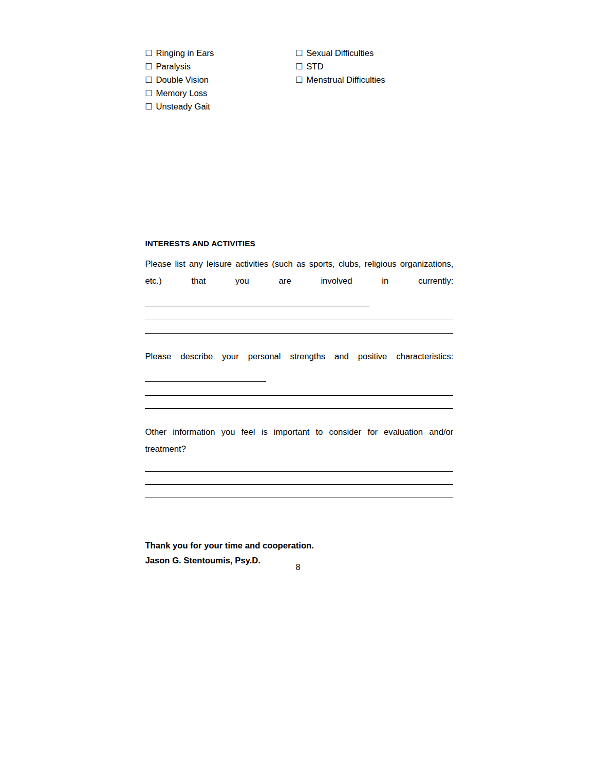☐Ringing in Ears
☐Paralysis
☐Double Vision
☐Memory Loss
☐Unsteady Gait
☐Sexual Difficulties
☐STD
☐Menstrual Difficulties
INTERESTS AND ACTIVITIES
Please list any leisure activities (such as sports, clubs, religious organizations, etc.) that you are involved in currently:
Please describe your personal strengths and positive characteristics:
Other information you feel is important to consider for evaluation and/or treatment?
Thank you for your time and cooperation.
Jason G. Stentoumis, Psy.D.
8